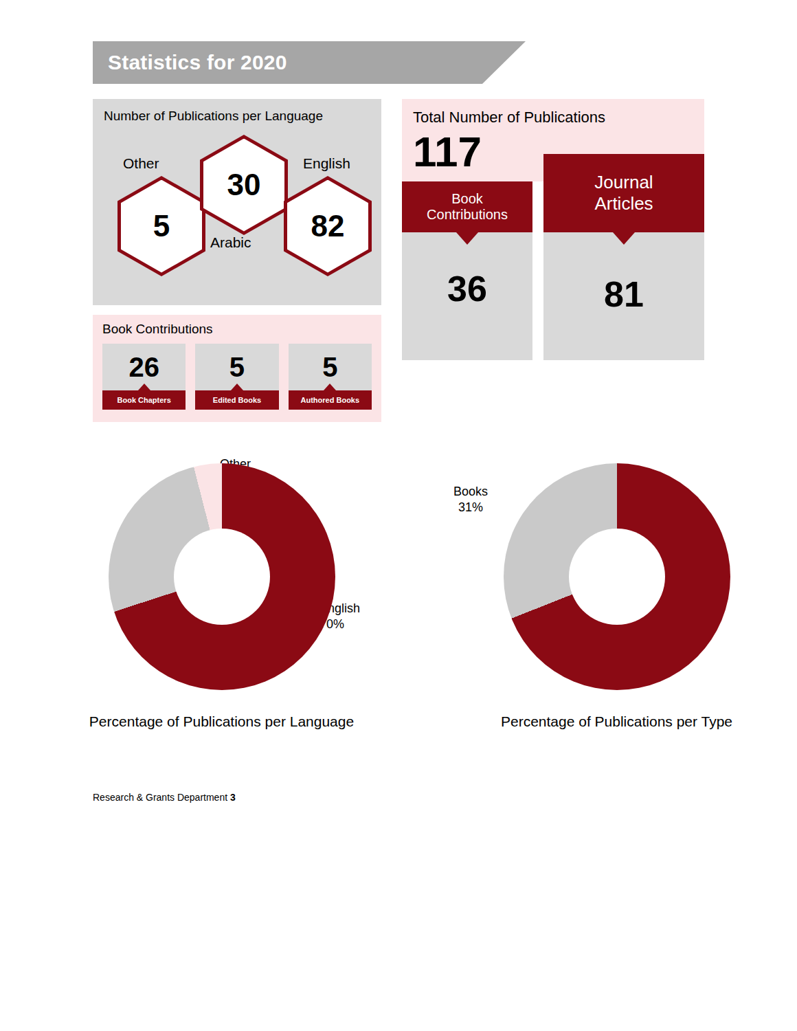Statistics for 2020
Number of Publications per Language
Other Arabic English
5
30
82
Book Contributions
26
Book Chapters
5
Edited Books
5
Authored Books
Total Number of Publications
117
Book
Contributions
36
Journal
Articles
81
Other
4% Arabic
26% English
70%
Percentage of Publications per Language
Books
31% Articles
69%
Percentage of Publications per Type
Research & Grants Department 3